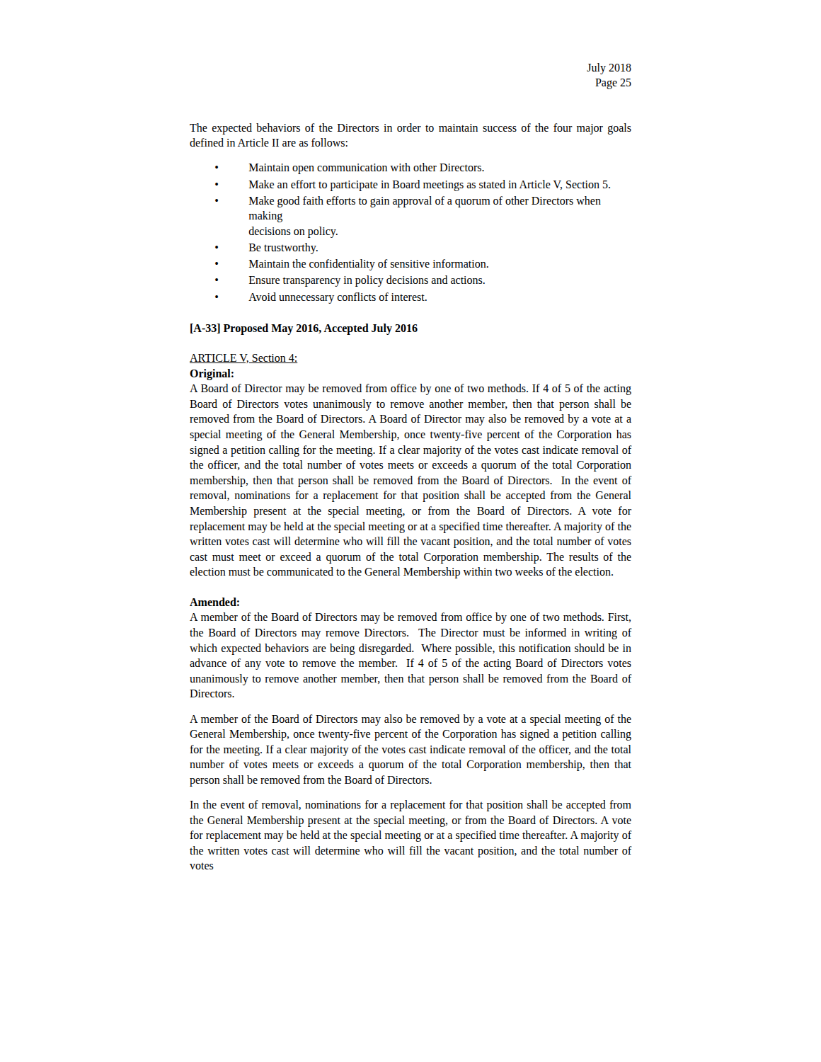July 2018
Page 25
The expected behaviors of the Directors in order to maintain success of the four major goals defined in Article II are as follows:
•Maintain open communication with other Directors.
•Make an effort to participate in Board meetings as stated in Article V, Section 5.
•Make good faith efforts to gain approval of a quorum of other Directors when makingdecisions on policy.
•Be trustworthy.
•Maintain the confidentiality of sensitive information.
•Ensure transparency in policy decisions and actions.
•Avoid unnecessary conflicts of interest.
[A-33] Proposed May 2016, Accepted July 2016
ARTICLE V, Section 4:
Original:
A Board of Director may be removed from office by one of two methods. If 4 of 5 of the acting Board of Directors votes unanimously to remove another member, then that person shall be removed from the Board of Directors. A Board of Director may also be removed by a vote at a special meeting of the General Membership, once twenty-five percent of the Corporation has signed a petition calling for the meeting. If a clear majority of the votes cast indicate removal of the officer, and the total number of votes meets or exceeds a quorum of the total Corporation membership, then that person shall be removed from the Board of Directors. In the event of removal, nominations for a replacement for that position shall be accepted from the General Membership present at the special meeting, or from the Board of Directors. A vote for replacement may be held at the special meeting or at a specified time thereafter. A majority of the written votes cast will determine who will fill the vacant position, and the total number of votes cast must meet or exceed a quorum of the total Corporation membership. The results of the election must be communicated to the General Membership within two weeks of the election.
Amended:
A member of the Board of Directors may be removed from office by one of two methods. First, the Board of Directors may remove Directors. The Director must be informed in writing of which expected behaviors are being disregarded. Where possible, this notification should be in advance of any vote to remove the member. If 4 of 5 of the acting Board of Directors votes unanimously to remove another member, then that person shall be removed from the Board of Directors.
A member of the Board of Directors may also be removed by a vote at a special meeting of the General Membership, once twenty-five percent of the Corporation has signed a petition calling for the meeting. If a clear majority of the votes cast indicate removal of the officer, and the total number of votes meets or exceeds a quorum of the total Corporation membership, then that person shall be removed from the Board of Directors.
In the event of removal, nominations for a replacement for that position shall be accepted from the General Membership present at the special meeting, or from the Board of Directors. A vote for replacement may be held at the special meeting or at a specified time thereafter. A majority of the written votes cast will determine who will fill the vacant position, and the total number of votes